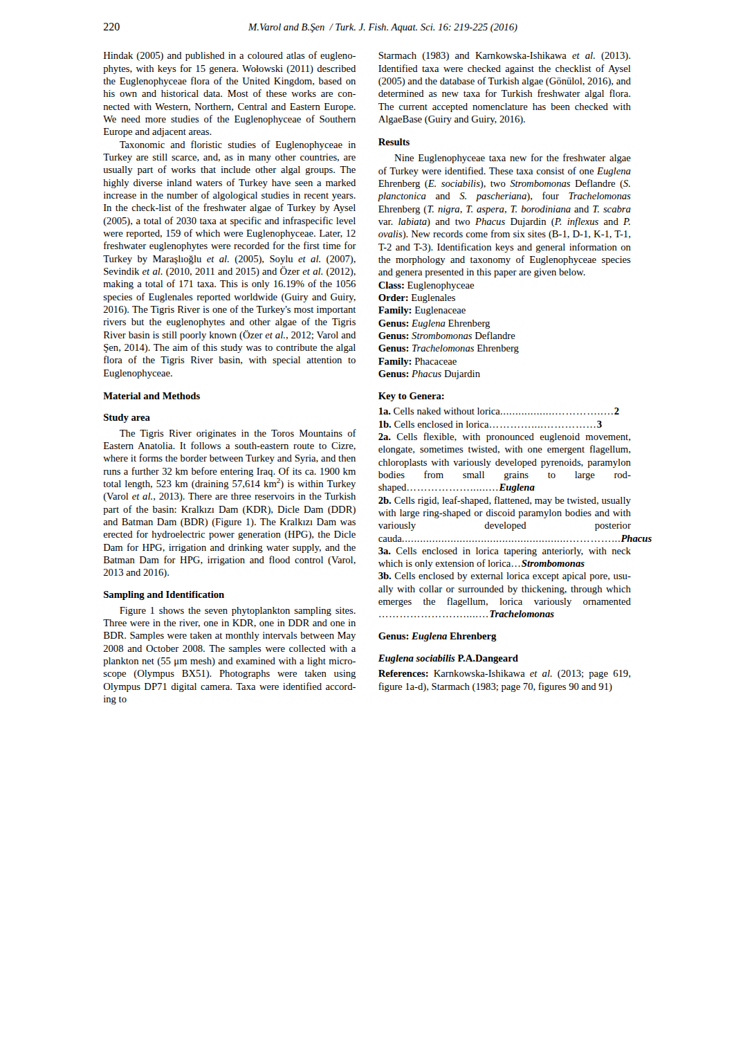220 M.Varol and B.Şen / Turk. J. Fish. Aquat. Sci. 16: 219-225 (2016)
Hindak (2005) and published in a coloured atlas of euglenophytes, with keys for 15 genera. Wołowski (2011) described the Euglenophyceae flora of the United Kingdom, based on his own and historical data. Most of these works are connected with Western, Northern, Central and Eastern Europe. We need more studies of the Euglenophyceae of Southern Europe and adjacent areas.
Taxonomic and floristic studies of Euglenophyceae in Turkey are still scarce, and, as in many other countries, are usually part of works that include other algal groups. The highly diverse inland waters of Turkey have seen a marked increase in the number of algological studies in recent years. In the check-list of the freshwater algae of Turkey by Aysel (2005), a total of 2030 taxa at specific and infraspecific level were reported, 159 of which were Euglenophyceae. Later, 12 freshwater euglenophytes were recorded for the first time for Turkey by Maraşlıoğlu et al. (2005), Soylu et al. (2007), Sevindik et al. (2010, 2011 and 2015) and Özer et al. (2012), making a total of 171 taxa. This is only 16.19% of the 1056 species of Euglenales reported worldwide (Guiry and Guiry, 2016). The Tigris River is one of the Turkey's most important rivers but the euglenophytes and other algae of the Tigris River basin is still poorly known (Özer et al., 2012; Varol and Şen, 2014). The aim of this study was to contribute the algal flora of the Tigris River basin, with special attention to Euglenophyceae.
Material and Methods
Study area
The Tigris River originates in the Toros Mountains of Eastern Anatolia. It follows a south-eastern route to Cizre, where it forms the border between Turkey and Syria, and then runs a further 32 km before entering Iraq. Of its ca. 1900 km total length, 523 km (draining 57,614 km2) is within Turkey (Varol et al., 2013). There are three reservoirs in the Turkish part of the basin: Kralkızı Dam (KDR), Dicle Dam (DDR) and Batman Dam (BDR) (Figure 1). The Kralkızı Dam was erected for hydroelectric power generation (HPG), the Dicle Dam for HPG, irrigation and drinking water supply, and the Batman Dam for HPG, irrigation and flood control (Varol, 2013 and 2016).
Sampling and Identification
Figure 1 shows the seven phytoplankton sampling sites. Three were in the river, one in KDR, one in DDR and one in BDR. Samples were taken at monthly intervals between May 2008 and October 2008. The samples were collected with a plankton net (55 μm mesh) and examined with a light microscope (Olympus BX51). Photographs were taken using Olympus DP71 digital camera. Taxa were identified according to
Starmach (1983) and Karnkowska-Ishikawa et al. (2013). Identified taxa were checked against the checklist of Aysel (2005) and the database of Turkish algae (Gönülol, 2016), and determined as new taxa for Turkish freshwater algal flora. The current accepted nomenclature has been checked with AlgaeBase (Guiry and Guiry, 2016).
Results
Nine Euglenophyceae taxa new for the freshwater algae of Turkey were identified. These taxa consist of one Euglena Ehrenberg (E. sociabilis), two Strombomonas Deflandre (S. planctonica and S. pascheriana), four Trachelomonas Ehrenberg (T. nigra, T. aspera, T. borodiniana and T. scabra var. labiata) and two Phacus Dujardin (P. inflexus and P. ovalis). New records come from six sites (B-1, D-1, K-1, T-1, T-2 and T-3). Identification keys and general information on the morphology and taxonomy of Euglenophyceae species and genera presented in this paper are given below.
Class: Euglenophyceae
Order: Euglenales
Family: Euglenaceae
Genus: Euglena Ehrenberg
Genus: Strombomonas Deflandre
Genus: Trachelomonas Ehrenberg
Family: Phacaceae
Genus: Phacus Dujardin
Key to Genera:
1a. Cells naked without lorica..................…………..…2
1b. Cells enclosed in lorica…………....……………3
2a. Cells flexible, with pronounced euglenoid movement, elongate, sometimes twisted, with one emergent flagellum, chloroplasts with variously developed pyrenoids, paramylon bodies from small grains to large rod-shaped………………......…Euglena
2b. Cells rigid, leaf-shaped, flattened, may be twisted, usually with large ring-shaped or discoid paramylon bodies and with variously developed posterior cauda.......................................................…………... Phacus
3a. Cells enclosed in lorica tapering anteriorly, with neck which is only extension of lorica…Strombomonas
3b. Cells enclosed by external lorica except apical pore, usually with collar or surrounded by thickening, through which emerges the flagellum, lorica variously ornamented …………………….....…Trachelomonas
Genus: Euglena Ehrenberg
Euglena sociabilis P.A.Dangeard
References: Karnkowska-Ishikawa et al. (2013; page 619, figure 1a-d), Starmach (1983; page 70, figures 90 and 91)